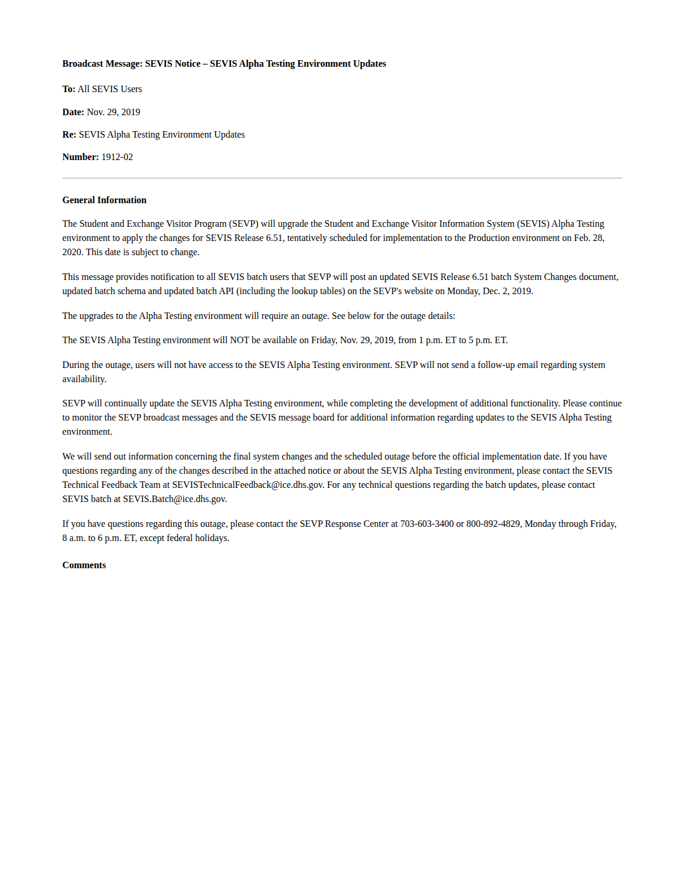Broadcast Message: SEVIS Notice – SEVIS Alpha Testing Environment Updates
To: All SEVIS Users
Date: Nov. 29, 2019
Re: SEVIS Alpha Testing Environment Updates
Number: 1912-02
General Information
The Student and Exchange Visitor Program (SEVP) will upgrade the Student and Exchange Visitor Information System (SEVIS) Alpha Testing environment to apply the changes for SEVIS Release 6.51, tentatively scheduled for implementation to the Production environment on Feb. 28, 2020. This date is subject to change.
This message provides notification to all SEVIS batch users that SEVP will post an updated SEVIS Release 6.51 batch System Changes document, updated batch schema and updated batch API (including the lookup tables) on the SEVP's website on Monday, Dec. 2, 2019.
The upgrades to the Alpha Testing environment will require an outage. See below for the outage details:
The SEVIS Alpha Testing environment will NOT be available on Friday, Nov. 29, 2019, from 1 p.m. ET to 5 p.m. ET.
During the outage, users will not have access to the SEVIS Alpha Testing environment. SEVP will not send a follow-up email regarding system availability.
SEVP will continually update the SEVIS Alpha Testing environment, while completing the development of additional functionality. Please continue to monitor the SEVP broadcast messages and the SEVIS message board for additional information regarding updates to the SEVIS Alpha Testing environment.
We will send out information concerning the final system changes and the scheduled outage before the official implementation date. If you have questions regarding any of the changes described in the attached notice or about the SEVIS Alpha Testing environment, please contact the SEVIS Technical Feedback Team at SEVISTechnicalFeedback@ice.dhs.gov. For any technical questions regarding the batch updates, please contact SEVIS batch at SEVIS.Batch@ice.dhs.gov.
If you have questions regarding this outage, please contact the SEVP Response Center at 703-603-3400 or 800-892-4829, Monday through Friday, 8 a.m. to 6 p.m. ET, except federal holidays.
Comments